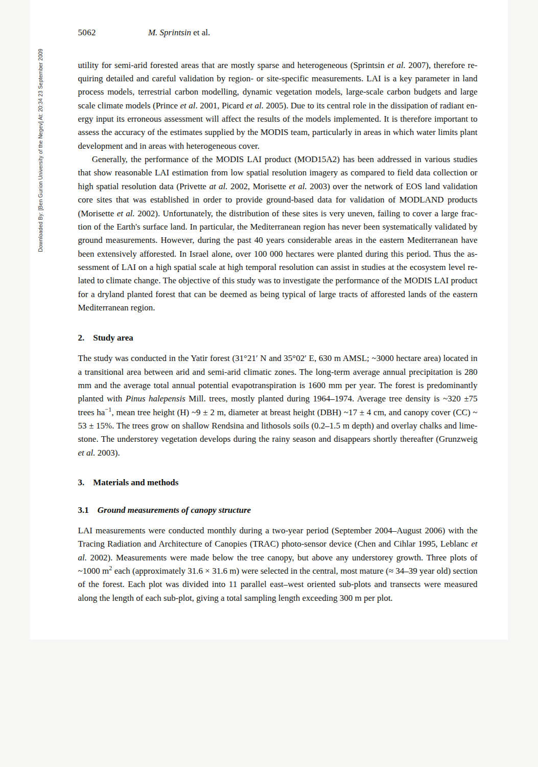Downloaded By: [Ben Gurion University of the Negev] At: 20:34 23 September 2009
5062 M. Sprintsin et al.
utility for semi-arid forested areas that are mostly sparse and heterogeneous (Sprintsin et al. 2007), therefore requiring detailed and careful validation by region- or site-specific measurements. LAI is a key parameter in land process models, terrestrial carbon modelling, dynamic vegetation models, large-scale carbon budgets and large scale climate models (Prince et al. 2001, Picard et al. 2005). Due to its central role in the dissipation of radiant energy input its erroneous assessment will affect the results of the models implemented. It is therefore important to assess the accuracy of the estimates supplied by the MODIS team, particularly in areas in which water limits plant development and in areas with heterogeneous cover.
Generally, the performance of the MODIS LAI product (MOD15A2) has been addressed in various studies that show reasonable LAI estimation from low spatial resolution imagery as compared to field data collection or high spatial resolution data (Privette at al. 2002, Morisette et al. 2003) over the network of EOS land validation core sites that was established in order to provide ground-based data for validation of MODLAND products (Morisette et al. 2002). Unfortunately, the distribution of these sites is very uneven, failing to cover a large fraction of the Earth's surface land. In particular, the Mediterranean region has never been systematically validated by ground measurements. However, during the past 40 years considerable areas in the eastern Mediterranean have been extensively afforested. In Israel alone, over 100 000 hectares were planted during this period. Thus the assessment of LAI on a high spatial scale at high temporal resolution can assist in studies at the ecosystem level related to climate change. The objective of this study was to investigate the performance of the MODIS LAI product for a dryland planted forest that can be deemed as being typical of large tracts of afforested lands of the eastern Mediterranean region.
2. Study area
The study was conducted in the Yatir forest (31°21′ N and 35°02′ E, 630 m AMSL; ~3000 hectare area) located in a transitional area between arid and semi-arid climatic zones. The long-term average annual precipitation is 280 mm and the average total annual potential evapotranspiration is 1600 mm per year. The forest is predominantly planted with Pinus halepensis Mill. trees, mostly planted during 1964–1974. Average tree density is ~320 ±75 trees ha−1, mean tree height (H) ~9 ± 2 m, diameter at breast height (DBH) ~17 ± 4 cm, and canopy cover (CC) ~ 53 ± 15%. The trees grow on shallow Rendsina and lithosols soils (0.2–1.5 m depth) and overlay chalks and limestone. The understorey vegetation develops during the rainy season and disappears shortly thereafter (Grunzweig et al. 2003).
3. Materials and methods
3.1 Ground measurements of canopy structure
LAI measurements were conducted monthly during a two-year period (September 2004–August 2006) with the Tracing Radiation and Architecture of Canopies (TRAC) photo-sensor device (Chen and Cihlar 1995, Leblanc et al. 2002). Measurements were made below the tree canopy, but above any understorey growth. Three plots of ~1000 m2 each (approximately 31.6 × 31.6 m) were selected in the central, most mature (≈ 34–39 year old) section of the forest. Each plot was divided into 11 parallel east–west oriented sub-plots and transects were measured along the length of each sub-plot, giving a total sampling length exceeding 300 m per plot.